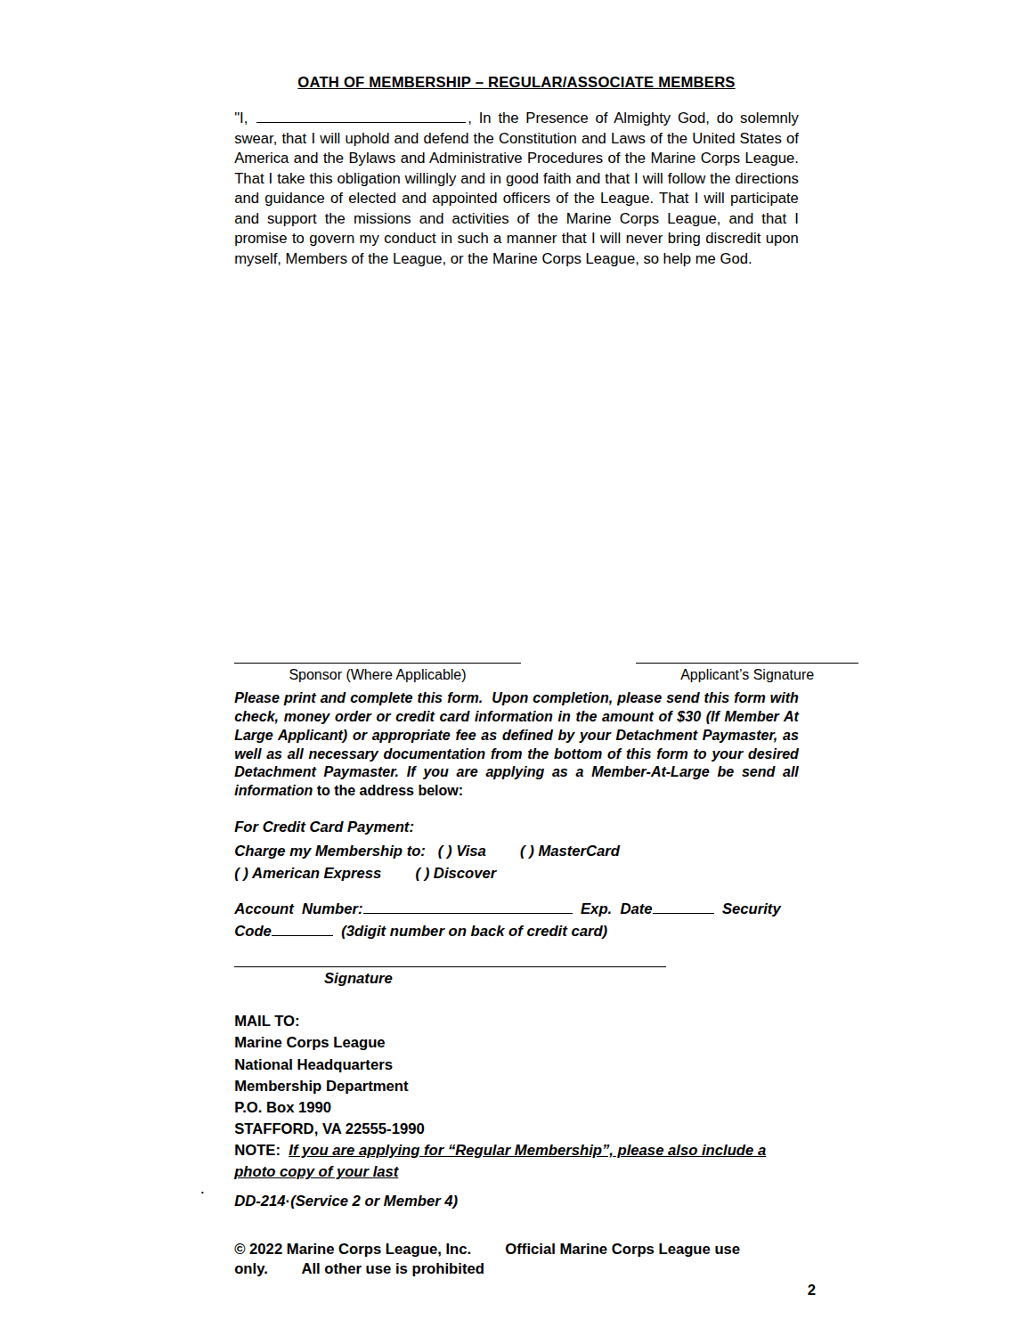OATH OF MEMBERSHIP – REGULAR/ASSOCIATE MEMBERS
"I, , In the Presence of Almighty God, do solemnly swear, that I will uphold and defend the Constitution and Laws of the United States of America and the Bylaws and Administrative Procedures of the Marine Corps League. That I take this obligation willingly and in good faith and that I will follow the directions and guidance of elected and appointed officers of the League. That I will participate and support the missions and activities of the Marine Corps League, and that I promise to govern my conduct in such a manner that I will never bring discredit upon myself, Members of the League, or the Marine Corps League, so help me God.
Sponsor (Where Applicable)
Applicant’s Signature
Please print and complete this form. Upon completion, please send this form with check, money order or credit card information in the amount of $30 (If Member At Large Applicant) or appropriate fee as defined by your Detachment Paymaster, as well as all necessary documentation from the bottom of this form to your desired Detachment Paymaster. If you are applying as a Member-At-Large be send all information to the address below:
For Credit Card Payment:
Charge my Membership to: ( ) Visa ( ) MasterCard ( ) American Express ( ) Discover
Account Number: Exp. Date Security Code (3digit number on back of credit card)
Signature
MAIL TO:
Marine Corps League
National Headquarters
Membership Department
P.O. Box 1990
STAFFORD, VA 22555-1990
NOTE: If you are applying for “Regular Membership”, please also include a photo copy of your last
DD-214·(Service 2 or Member 4)
© 2022 Marine Corps League, Inc. Official Marine Corps League use only. All other use is prohibited
2
.